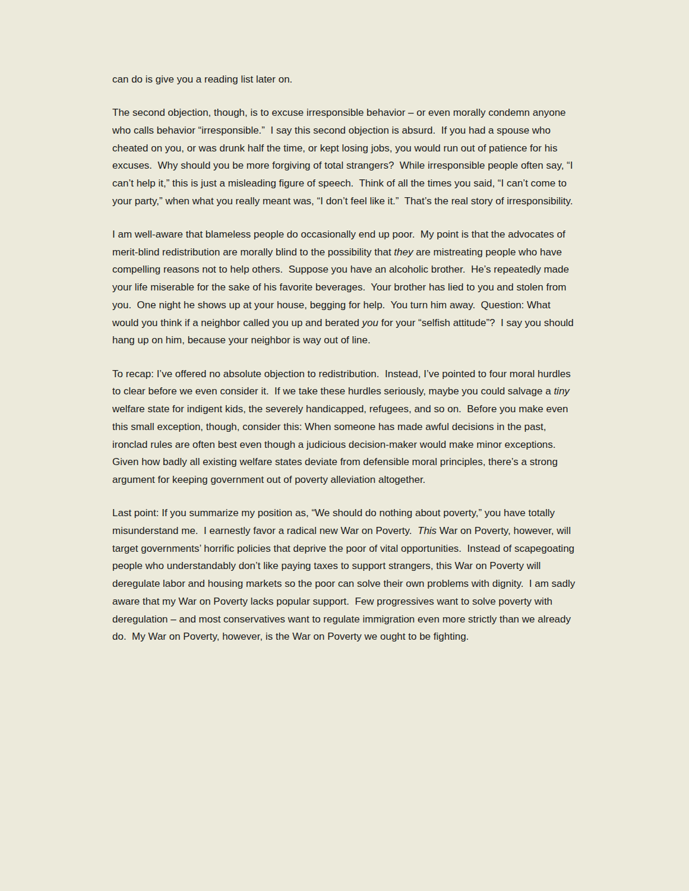can do is give you a reading list later on.
The second objection, though, is to excuse irresponsible behavior – or even morally condemn anyone who calls behavior “irresponsible.” I say this second objection is absurd. If you had a spouse who cheated on you, or was drunk half the time, or kept losing jobs, you would run out of patience for his excuses. Why should you be more forgiving of total strangers? While irresponsible people often say, “I can’t help it,” this is just a misleading figure of speech. Think of all the times you said, “I can’t come to your party,” when what you really meant was, “I don’t feel like it.” That’s the real story of irresponsibility.
I am well-aware that blameless people do occasionally end up poor. My point is that the advocates of merit-blind redistribution are morally blind to the possibility that they are mistreating people who have compelling reasons not to help others. Suppose you have an alcoholic brother. He’s repeatedly made your life miserable for the sake of his favorite beverages. Your brother has lied to you and stolen from you. One night he shows up at your house, begging for help. You turn him away. Question: What would you think if a neighbor called you up and berated you for your “selfish attitude”? I say you should hang up on him, because your neighbor is way out of line.
To recap: I’ve offered no absolute objection to redistribution. Instead, I’ve pointed to four moral hurdles to clear before we even consider it. If we take these hurdles seriously, maybe you could salvage a tiny welfare state for indigent kids, the severely handicapped, refugees, and so on. Before you make even this small exception, though, consider this: When someone has made awful decisions in the past, ironclad rules are often best even though a judicious decision-maker would make minor exceptions. Given how badly all existing welfare states deviate from defensible moral principles, there’s a strong argument for keeping government out of poverty alleviation altogether.
Last point: If you summarize my position as, “We should do nothing about poverty,” you have totally misunderstand me. I earnestly favor a radical new War on Poverty. This War on Poverty, however, will target governments’ horrific policies that deprive the poor of vital opportunities. Instead of scapegoating people who understandably don’t like paying taxes to support strangers, this War on Poverty will deregulate labor and housing markets so the poor can solve their own problems with dignity. I am sadly aware that my War on Poverty lacks popular support. Few progressives want to solve poverty with deregulation – and most conservatives want to regulate immigration even more strictly than we already do. My War on Poverty, however, is the War on Poverty we ought to be fighting.